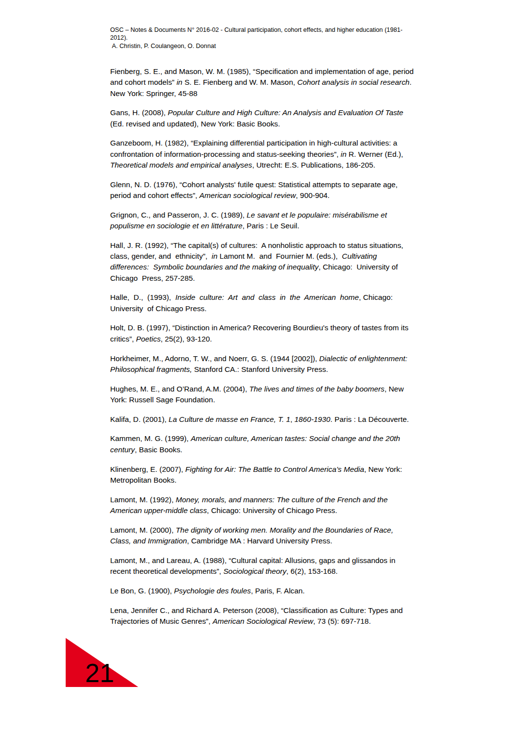OSC – Notes & Documents N° 2016-02 - Cultural participation, cohort effects, and higher education (1981-2012).
A. Christin, P. Coulangeon, O. Donnat
Fienberg, S. E., and Mason, W. M. (1985), “Specification and implementation of age, period and cohort models” in S. E. Fienberg and W. M. Mason, Cohort analysis in social research. New York: Springer, 45-88
Gans, H. (2008), Popular Culture and High Culture: An Analysis and Evaluation Of Taste (Ed. revised and updated), New York: Basic Books.
Ganzeboom, H. (1982), “Explaining differential participation in high-cultural activities: a confrontation of information-processing and status-seeking theories”, in R. Werner (Ed.), Theoretical models and empirical analyses, Utrecht: E.S. Publications, 186-205.
Glenn, N. D. (1976), “Cohort analysts' futile quest: Statistical attempts to separate age, period and cohort effects”, American sociological review, 900-904.
Grignon, C., and Passeron, J. C. (1989), Le savant et le populaire: misérabilisme et populisme en sociologie et en littérature, Paris : Le Seuil.
Hall, J. R. (1992), “The capital(s) of cultures: A nonholistic approach to status situations, class, gender, and ethnicity”, in Lamont M. and Fournier M. (eds.), Cultivating differences: Symbolic boundaries and the making of inequality, Chicago: University of Chicago Press, 257-285.
Halle, D., (1993), Inside culture: Art and class in the American home, Chicago: University of Chicago Press.
Holt, D. B. (1997), “Distinction in America? Recovering Bourdieu's theory of tastes from its critics”, Poetics, 25(2), 93-120.
Horkheimer, M., Adorno, T. W., and Noerr, G. S. (1944 [2002]), Dialectic of enlightenment: Philosophical fragments, Stanford CA.: Stanford University Press.
Hughes, M. E., and O’Rand, A.M. (2004), The lives and times of the baby boomers, New York: Russell Sage Foundation.
Kalifa, D. (2001), La Culture de masse en France, T. 1, 1860-1930. Paris : La Découverte.
Kammen, M. G. (1999), American culture, American tastes: Social change and the 20th century, Basic Books.
Klinenberg, E. (2007), Fighting for Air: The Battle to Control America’s Media, New York: Metropolitan Books.
Lamont, M. (1992), Money, morals, and manners: The culture of the French and the American upper-middle class, Chicago: University of Chicago Press.
Lamont, M. (2000), The dignity of working men. Morality and the Boundaries of Race, Class, and Immigration, Cambridge MA : Harvard University Press.
Lamont, M., and Lareau, A. (1988), “Cultural capital: Allusions, gaps and glissandos in recent theoretical developments”, Sociological theory, 6(2), 153-168.
Le Bon, G. (1900), Psychologie des foules, Paris, F. Alcan.
Lena, Jennifer C., and Richard A. Peterson (2008), “Classification as Culture: Types and Trajectories of Music Genres”, American Sociological Review, 73 (5): 697-718.
21